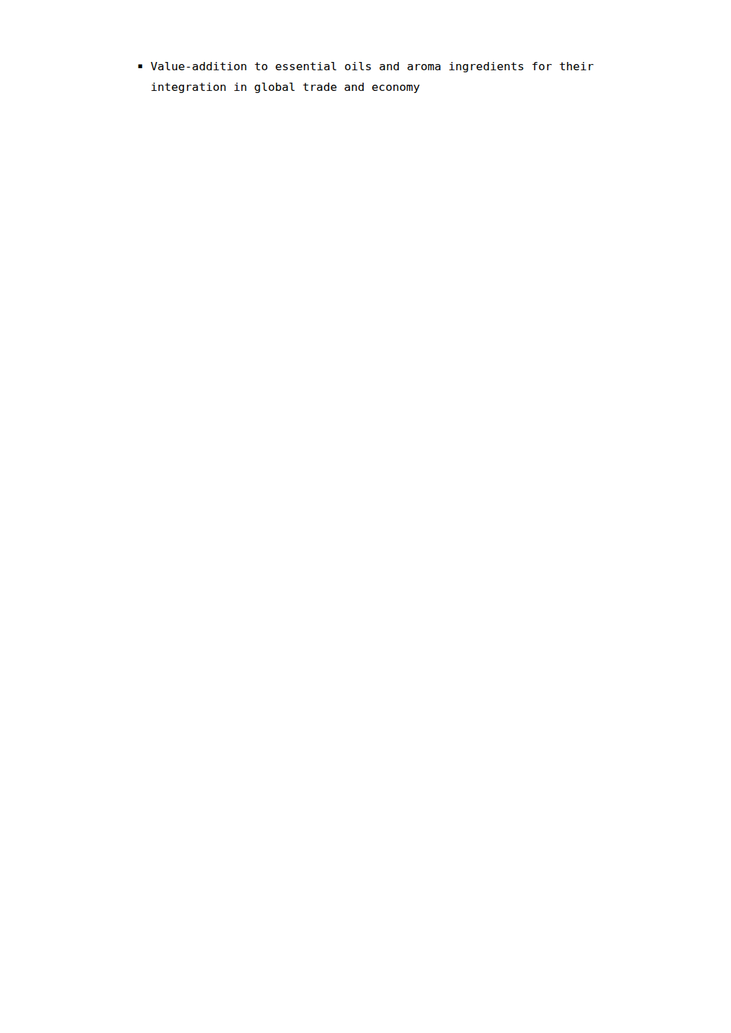Value-addition to essential oils and aroma ingredients for their integration in global trade and economy